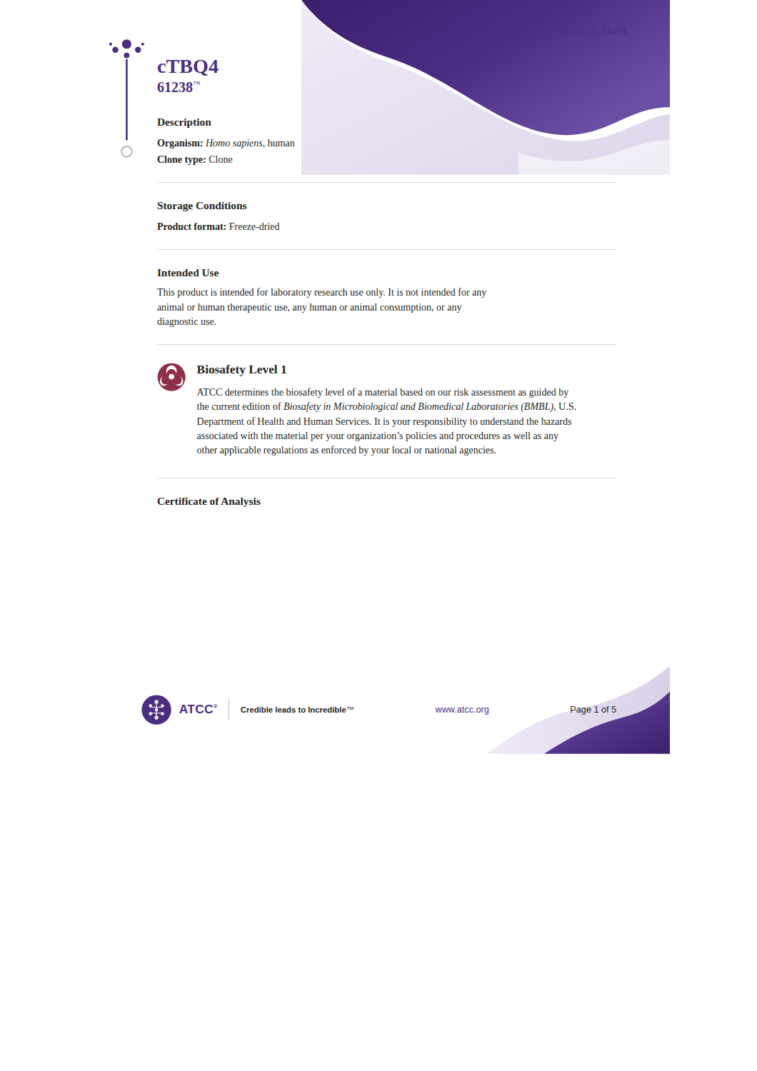Product Sheet
cTBQ4
61238™
Description
Organism: Homo sapiens, human
Clone type: Clone
Storage Conditions
Product format: Freeze-dried
Intended Use
This product is intended for laboratory research use only. It is not intended for any animal or human therapeutic use, any human or animal consumption, or any diagnostic use.
Biosafety Level 1
ATCC determines the biosafety level of a material based on our risk assessment as guided by the current edition of Biosafety in Microbiological and Biomedical Laboratories (BMBL), U.S. Department of Health and Human Services. It is your responsibility to understand the hazards associated with the material per your organization’s policies and procedures as well as any other applicable regulations as enforced by your local or national agencies.
Certificate of Analysis
ATCC®
Credible leads to Incredible™
www.atcc.org
Page 1 of 5